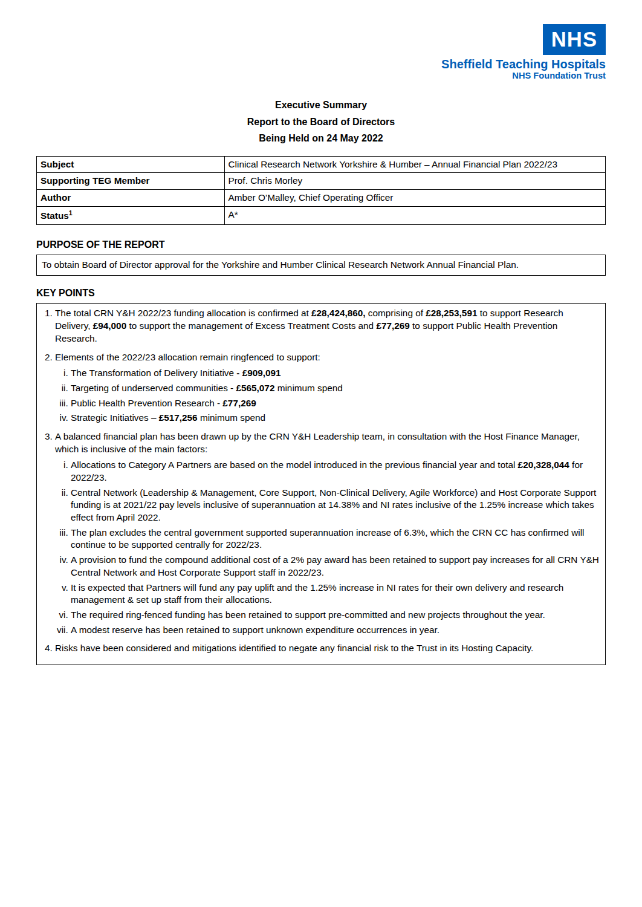NHS
Sheffield Teaching Hospitals NHS Foundation Trust
Executive Summary
Report to the Board of Directors
Being Held on 24 May 2022
| Subject | Clinical Research Network Yorkshire & Humber – Annual Financial Plan 2022/23 |
| Supporting TEG Member | Prof. Chris Morley |
| Author | Amber O’Malley, Chief Operating Officer |
| Status 1 | A* |
PURPOSE OF THE REPORT
To obtain Board of Director approval for the Yorkshire and Humber Clinical Research Network Annual Financial Plan.
KEY POINTS
The total CRN Y&H 2022/23 funding allocation is confirmed at £28,424,860, comprising of £28,253,591 to support Research Delivery, £94,000 to support the management of Excess Treatment Costs and £77,269 to support Public Health Prevention Research.
Elements of the 2022/23 allocation remain ringfenced to support:
The Transformation of Delivery Initiative - £909,091
Targeting of underserved communities - £565,072 minimum spend
Public Health Prevention Research - £77,269
Strategic Initiatives – £517,256 minimum spend
A balanced financial plan has been drawn up by the CRN Y&H Leadership team, in consultation with the Host Finance Manager, which is inclusive of the main factors:
Allocations to Category A Partners are based on the model introduced in the previous financial year and total £20,328,044 for 2022/23.
Central Network (Leadership & Management, Core Support, Non-Clinical Delivery, Agile Workforce) and Host Corporate Support funding is at 2021/22 pay levels inclusive of superannuation at 14.38% and NI rates inclusive of the 1.25% increase which takes effect from April 2022.
The plan excludes the central government supported superannuation increase of 6.3%, which the CRN CC has confirmed will continue to be supported centrally for 2022/23.
A provision to fund the compound additional cost of a 2% pay award has been retained to support pay increases for all CRN Y&H Central Network and Host Corporate Support staff in 2022/23.
It is expected that Partners will fund any pay uplift and the 1.25% increase in NI rates for their own delivery and research management & set up staff from their allocations.
The required ring-fenced funding has been retained to support pre-committed and new projects throughout the year.
A modest reserve has been retained to support unknown expenditure occurrences in year.
Risks have been considered and mitigations identified to negate any financial risk to the Trust in its Hosting Capacity.